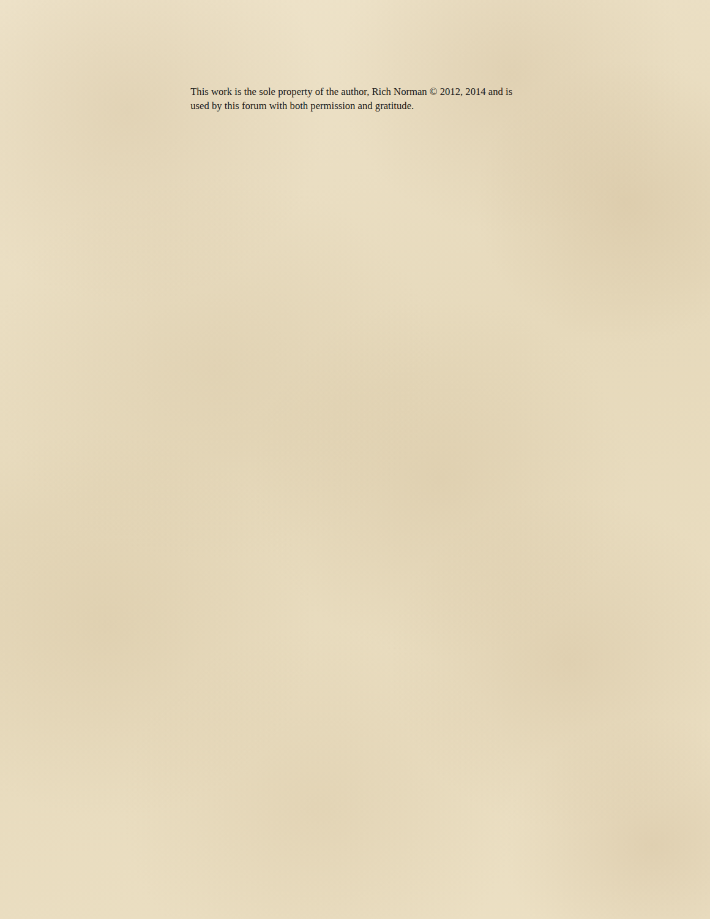This work is the sole property of the author, Rich Norman © 2012, 2014 and is used by this forum with both permission and gratitude.